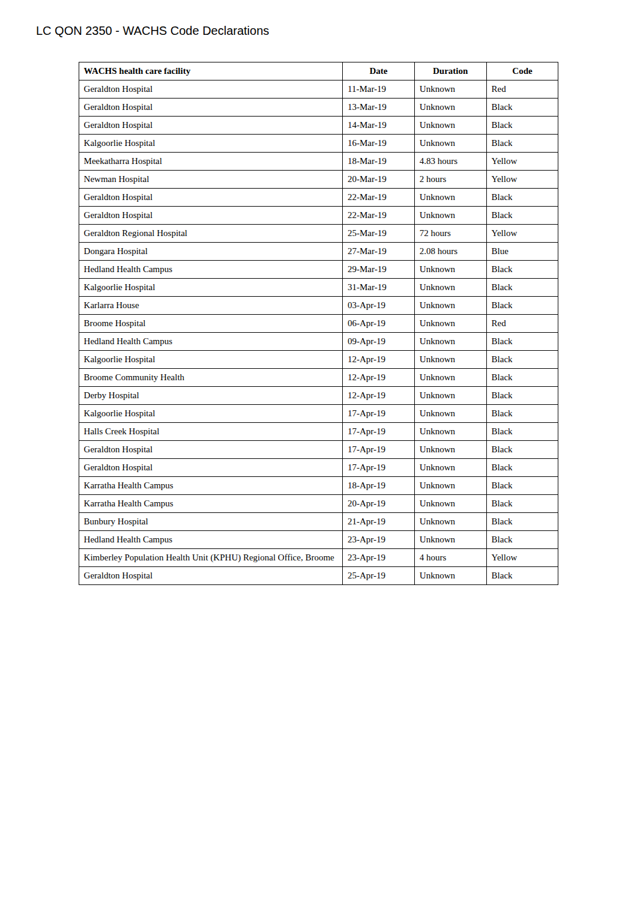LC QON 2350 - WACHS Code Declarations
| WACHS health care facility | Date | Duration | Code |
| --- | --- | --- | --- |
| Geraldton Hospital | 11-Mar-19 | Unknown | Red |
| Geraldton Hospital | 13-Mar-19 | Unknown | Black |
| Geraldton Hospital | 14-Mar-19 | Unknown | Black |
| Kalgoorlie Hospital | 16-Mar-19 | Unknown | Black |
| Meekatharra Hospital | 18-Mar-19 | 4.83 hours | Yellow |
| Newman Hospital | 20-Mar-19 | 2 hours | Yellow |
| Geraldton Hospital | 22-Mar-19 | Unknown | Black |
| Geraldton Hospital | 22-Mar-19 | Unknown | Black |
| Geraldton Regional Hospital | 25-Mar-19 | 72 hours | Yellow |
| Dongara Hospital | 27-Mar-19 | 2.08 hours | Blue |
| Hedland Health Campus | 29-Mar-19 | Unknown | Black |
| Kalgoorlie Hospital | 31-Mar-19 | Unknown | Black |
| Karlarra House | 03-Apr-19 | Unknown | Black |
| Broome Hospital | 06-Apr-19 | Unknown | Red |
| Hedland Health Campus | 09-Apr-19 | Unknown | Black |
| Kalgoorlie Hospital | 12-Apr-19 | Unknown | Black |
| Broome Community Health | 12-Apr-19 | Unknown | Black |
| Derby Hospital | 12-Apr-19 | Unknown | Black |
| Kalgoorlie Hospital | 17-Apr-19 | Unknown | Black |
| Halls Creek Hospital | 17-Apr-19 | Unknown | Black |
| Geraldton Hospital | 17-Apr-19 | Unknown | Black |
| Geraldton Hospital | 17-Apr-19 | Unknown | Black |
| Karratha Health Campus | 18-Apr-19 | Unknown | Black |
| Karratha Health Campus | 20-Apr-19 | Unknown | Black |
| Bunbury Hospital | 21-Apr-19 | Unknown | Black |
| Hedland Health Campus | 23-Apr-19 | Unknown | Black |
| Kimberley Population Health Unit (KPHU) Regional Office, Broome | 23-Apr-19 | 4 hours | Yellow |
| Geraldton Hospital | 25-Apr-19 | Unknown | Black |